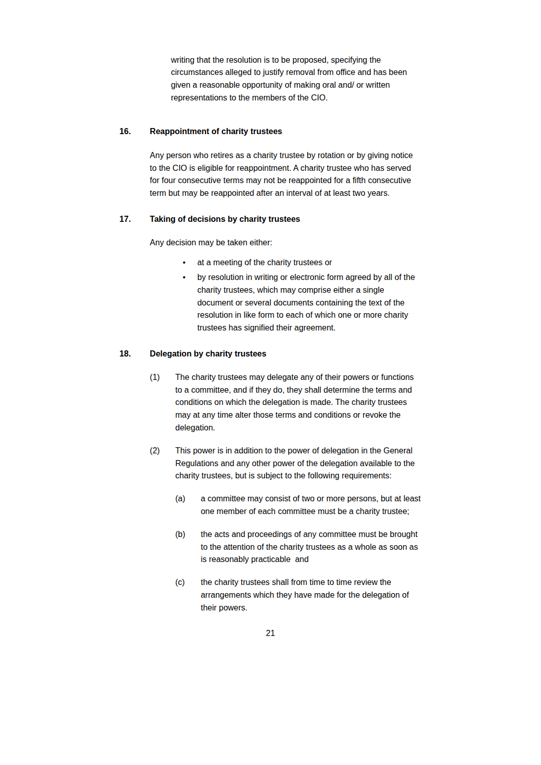writing that the resolution is to be proposed, specifying the circumstances alleged to justify removal from office and has been given a reasonable opportunity of making oral and/ or written representations to the members of the CIO.
16. Reappointment of charity trustees
Any person who retires as a charity trustee by rotation or by giving notice to the CIO is eligible for reappointment. A charity trustee who has served for four consecutive terms may not be reappointed for a fifth consecutive term but may be reappointed after an interval of at least two years.
17. Taking of decisions by charity trustees
Any decision may be taken either:
at a meeting of the charity trustees or
by resolution in writing or electronic form agreed by all of the charity trustees, which may comprise either a single document or several documents containing the text of the resolution in like form to each of which one or more charity trustees has signified their agreement.
18. Delegation by charity trustees
(1) The charity trustees may delegate any of their powers or functions to a committee, and if they do, they shall determine the terms and conditions on which the delegation is made. The charity trustees may at any time alter those terms and conditions or revoke the delegation.
(2) This power is in addition to the power of delegation in the General Regulations and any other power of the delegation available to the charity trustees, but is subject to the following requirements:
(a) a committee may consist of two or more persons, but at least one member of each committee must be a charity trustee;
(b) the acts and proceedings of any committee must be brought to the attention of the charity trustees as a whole as soon as is reasonably practicable and
(c) the charity trustees shall from time to time review the arrangements which they have made for the delegation of their powers.
21